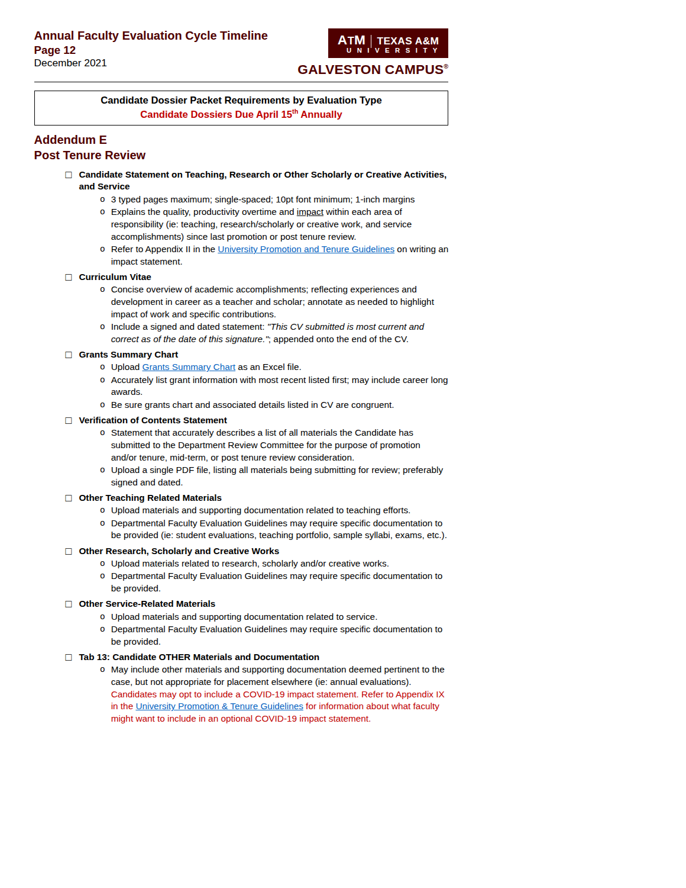Annual Faculty Evaluation Cycle Timeline
Page 12
December 2021
ATM TEXAS A&M U N I V E R S I T Y
GALVESTON CAMPUS®
Candidate Dossier Packet Requirements by Evaluation Type
Candidate Dossiers Due April 15th Annually
Addendum E
Post Tenure Review
Candidate Statement on Teaching, Research or Other Scholarly or Creative Activities, and Service
3 typed pages maximum; single-spaced; 10pt font minimum; 1-inch margins
Explains the quality, productivity overtime and impact within each area of responsibility (ie: teaching, research/scholarly or creative work, and service accomplishments) since last promotion or post tenure review.
Refer to Appendix II in the University Promotion and Tenure Guidelines on writing an impact statement.
Curriculum Vitae
Concise overview of academic accomplishments; reflecting experiences and development in career as a teacher and scholar; annotate as needed to highlight impact of work and specific contributions.
Include a signed and dated statement: "This CV submitted is most current and correct as of the date of this signature."; appended onto the end of the CV.
Grants Summary Chart
Upload Grants Summary Chart as an Excel file.
Accurately list grant information with most recent listed first; may include career long awards.
Be sure grants chart and associated details listed in CV are congruent.
Verification of Contents Statement
Statement that accurately describes a list of all materials the Candidate has submitted to the Department Review Committee for the purpose of promotion and/or tenure, mid-term, or post tenure review consideration.
Upload a single PDF file, listing all materials being submitting for review; preferably signed and dated.
Other Teaching Related Materials
Upload materials and supporting documentation related to teaching efforts.
Departmental Faculty Evaluation Guidelines may require specific documentation to be provided (ie: student evaluations, teaching portfolio, sample syllabi, exams, etc.).
Other Research, Scholarly and Creative Works
Upload materials related to research, scholarly and/or creative works.
Departmental Faculty Evaluation Guidelines may require specific documentation to be provided.
Other Service-Related Materials
Upload materials and supporting documentation related to service.
Departmental Faculty Evaluation Guidelines may require specific documentation to be provided.
Tab 13: Candidate OTHER Materials and Documentation
May include other materials and supporting documentation deemed pertinent to the case, but not appropriate for placement elsewhere (ie: annual evaluations). Candidates may opt to include a COVID-19 impact statement. Refer to Appendix IX in the University Promotion & Tenure Guidelines for information about what faculty might want to include in an optional COVID-19 impact statement.